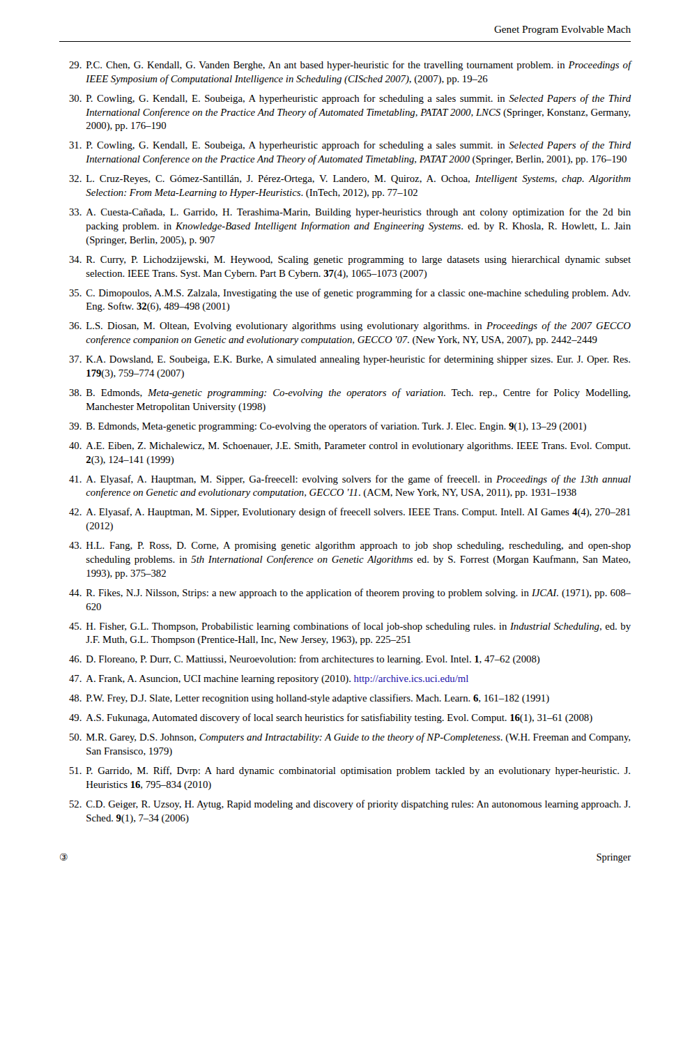Genet Program Evolvable Mach
29. P.C. Chen, G. Kendall, G. Vanden Berghe, An ant based hyper-heuristic for the travelling tournament problem. in Proceedings of IEEE Symposium of Computational Intelligence in Scheduling (CISched 2007), (2007), pp. 19–26
30. P. Cowling, G. Kendall, E. Soubeiga, A hyperheuristic approach for scheduling a sales summit. in Selected Papers of the Third International Conference on the Practice And Theory of Automated Timetabling, PATAT 2000, LNCS (Springer, Konstanz, Germany, 2000), pp. 176–190
31. P. Cowling, G. Kendall, E. Soubeiga, A hyperheuristic approach for scheduling a sales summit. in Selected Papers of the Third International Conference on the Practice And Theory of Automated Timetabling, PATAT 2000 (Springer, Berlin, 2001), pp. 176–190
32. L. Cruz-Reyes, C. Gómez-Santillán, J. Pérez-Ortega, V. Landero, M. Quiroz, A. Ochoa, Intelligent Systems, chap. Algorithm Selection: From Meta-Learning to Hyper-Heuristics. (InTech, 2012), pp. 77–102
33. A. Cuesta-Cañada, L. Garrido, H. Terashima-Marin, Building hyper-heuristics through ant colony optimization for the 2d bin packing problem. in Knowledge-Based Intelligent Information and Engineering Systems. ed. by R. Khosla, R. Howlett, L. Jain (Springer, Berlin, 2005), p. 907
34. R. Curry, P. Lichodzijewski, M. Heywood, Scaling genetic programming to large datasets using hierarchical dynamic subset selection. IEEE Trans. Syst. Man Cybern. Part B Cybern. 37(4), 1065–1073 (2007)
35. C. Dimopoulos, A.M.S. Zalzala, Investigating the use of genetic programming for a classic one-machine scheduling problem. Adv. Eng. Softw. 32(6), 489–498 (2001)
36. L.S. Diosan, M. Oltean, Evolving evolutionary algorithms using evolutionary algorithms. in Proceedings of the 2007 GECCO conference companion on Genetic and evolutionary computation, GECCO '07. (New York, NY, USA, 2007), pp. 2442–2449
37. K.A. Dowsland, E. Soubeiga, E.K. Burke, A simulated annealing hyper-heuristic for determining shipper sizes. Eur. J. Oper. Res. 179(3), 759–774 (2007)
38. B. Edmonds, Meta-genetic programming: Co-evolving the operators of variation. Tech. rep., Centre for Policy Modelling, Manchester Metropolitan University (1998)
39. B. Edmonds, Meta-genetic programming: Co-evolving the operators of variation. Turk. J. Elec. Engin. 9(1), 13–29 (2001)
40. A.E. Eiben, Z. Michalewicz, M. Schoenauer, J.E. Smith, Parameter control in evolutionary algorithms. IEEE Trans. Evol. Comput. 2(3), 124–141 (1999)
41. A. Elyasaf, A. Hauptman, M. Sipper, Ga-freecell: evolving solvers for the game of freecell. in Proceedings of the 13th annual conference on Genetic and evolutionary computation, GECCO '11. (ACM, New York, NY, USA, 2011), pp. 1931–1938
42. A. Elyasaf, A. Hauptman, M. Sipper, Evolutionary design of freecell solvers. IEEE Trans. Comput. Intell. AI Games 4(4), 270–281 (2012)
43. H.L. Fang, P. Ross, D. Corne, A promising genetic algorithm approach to job shop scheduling, rescheduling, and open-shop scheduling problems. in 5th International Conference on Genetic Algorithms ed. by S. Forrest (Morgan Kaufmann, San Mateo, 1993), pp. 375–382
44. R. Fikes, N.J. Nilsson, Strips: a new approach to the application of theorem proving to problem solving. in IJCAI. (1971), pp. 608–620
45. H. Fisher, G.L. Thompson, Probabilistic learning combinations of local job-shop scheduling rules. in Industrial Scheduling, ed. by J.F. Muth, G.L. Thompson (Prentice-Hall, Inc, New Jersey, 1963), pp. 225–251
46. D. Floreano, P. Durr, C. Mattiussi, Neuroevolution: from architectures to learning. Evol. Intel. 1, 47–62 (2008)
47. A. Frank, A. Asuncion, UCI machine learning repository (2010). http://archive.ics.uci.edu/ml
48. P.W. Frey, D.J. Slate, Letter recognition using holland-style adaptive classifiers. Mach. Learn. 6, 161–182 (1991)
49. A.S. Fukunaga, Automated discovery of local search heuristics for satisfiability testing. Evol. Comput. 16(1), 31–61 (2008)
50. M.R. Garey, D.S. Johnson, Computers and Intractability: A Guide to the theory of NP-Completeness. (W.H. Freeman and Company, San Fransisco, 1979)
51. P. Garrido, M. Riff, Dvrp: A hard dynamic combinatorial optimisation problem tackled by an evolutionary hyper-heuristic. J. Heuristics 16, 795–834 (2010)
52. C.D. Geiger, R. Uzsoy, H. Aytug, Rapid modeling and discovery of priority dispatching rules: An autonomous learning approach. J. Sched. 9(1), 7–34 (2006)
③ Springer